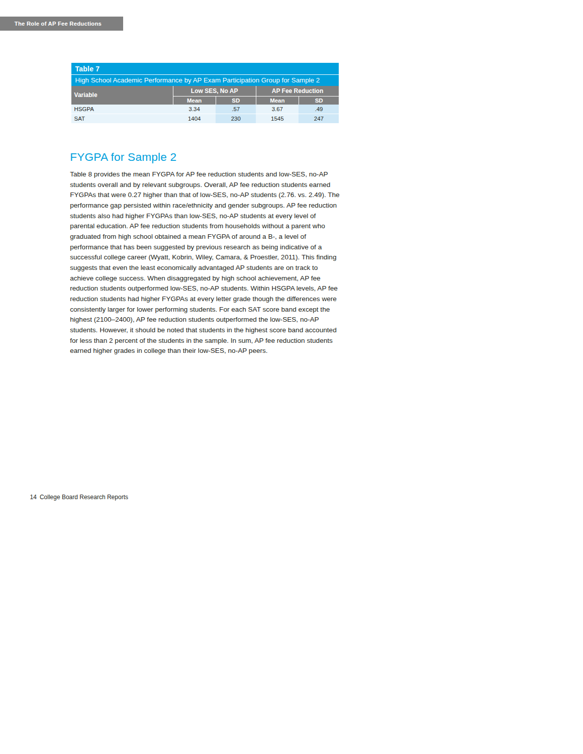The Role of AP Fee Reductions
Table 7 High School Academic Performance by AP Exam Participation Group for Sample 2
| Variable | Low SES, No AP | AP Fee Reduction |
| --- | --- | --- |
| Mean | SD | Mean | SD |
| HSGPA | 3.34 | .57 | 3.67 | .49 |
| SAT | 1404 | 230 | 1545 | 247 |
FYGPA for Sample 2
Table 8 provides the mean FYGPA for AP fee reduction students and low-SES, no-AP students overall and by relevant subgroups. Overall, AP fee reduction students earned FYGPAs that were 0.27 higher than that of low-SES, no-AP students (2.76. vs. 2.49). The performance gap persisted within race/ethnicity and gender subgroups. AP fee reduction students also had higher FYGPAs than low-SES, no-AP students at every level of parental education. AP fee reduction students from households without a parent who graduated from high school obtained a mean FYGPA of around a B-, a level of performance that has been suggested by previous research as being indicative of a successful college career (Wyatt, Kobrin, Wiley, Camara, & Proestler, 2011). This finding suggests that even the least economically advantaged AP students are on track to achieve college success. When disaggregated by high school achievement, AP fee reduction students outperformed low-SES, no-AP students. Within HSGPA levels, AP fee reduction students had higher FYGPAs at every letter grade though the differences were consistently larger for lower performing students. For each SAT score band except the highest (2100–2400), AP fee reduction students outperformed the low-SES, no-AP students. However, it should be noted that students in the highest score band accounted for less than 2 percent of the students in the sample. In sum, AP fee reduction students earned higher grades in college than their low-SES, no-AP peers.
14 College Board Research Reports